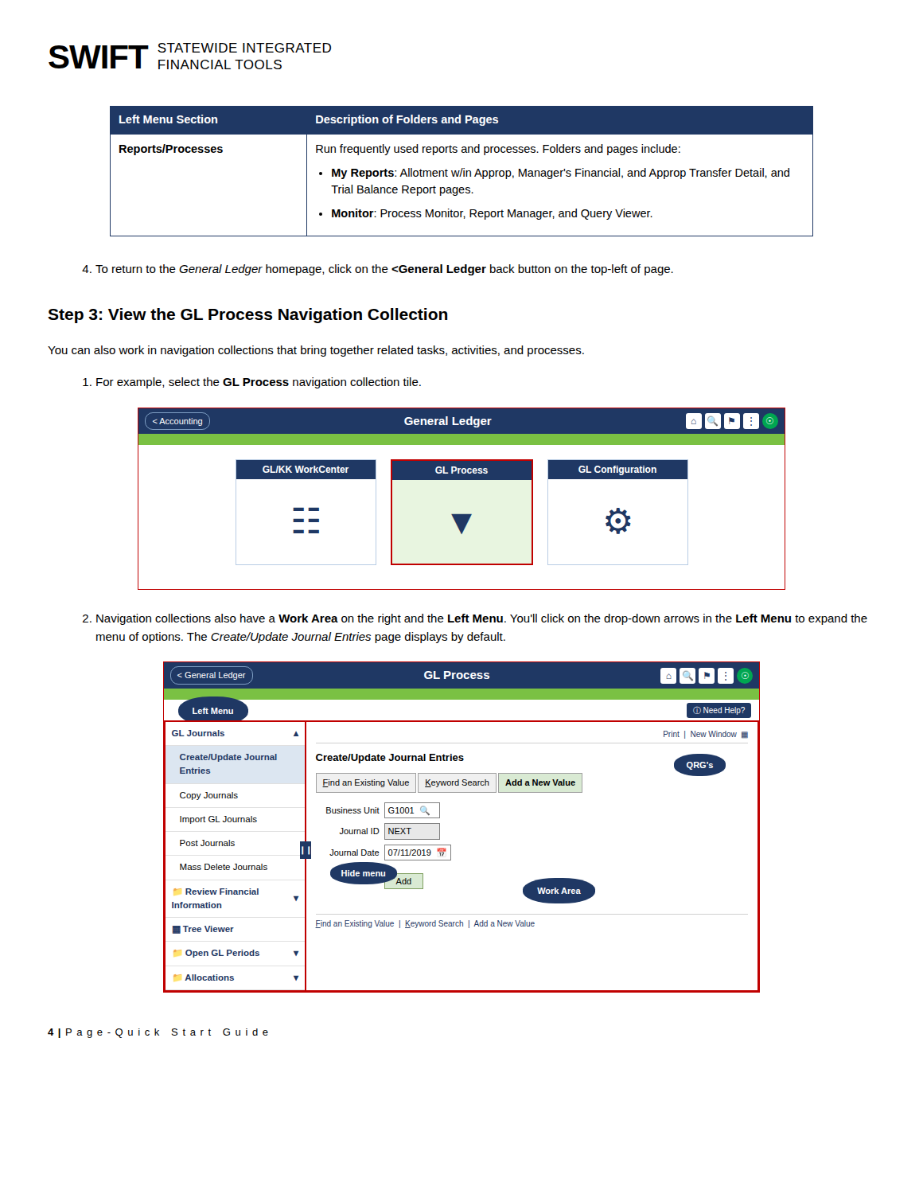SWIFT
STATEWIDE INTEGRATED
FINANCIAL TOOLS
| Left Menu Section | Description of Folders and Pages |
| --- | --- |
| Reports/Processes | Run frequently used reports and processes. Folders and pages include: My Reports : Allotment w/in Approp, Manager's Financial, and Approp Transfer Detail, and Trial Balance Report pages. Monitor : Process Monitor, Report Manager, and Query Viewer. |
To return to the General Ledger homepage, click on the <General Ledger back button on the top-left of page.
Step 3: View the GL Process Navigation Collection
You can also work in navigation collections that bring together related tasks, activities, and processes.
For example, select the GL Process navigation collection tile.
< Accounting General Ledger ⌂ 🔍 ⚑ ⋮ ☉
GL/KK WorkCenter
☷
GL Process
▼
GL Configuration
⚙
Navigation collections also have a Work Area on the right and the Left Menu. You'll click on the drop-down arrows in the Left Menu to expand the menu of options. The Create/Update Journal Entries page displays by default.
< General Ledger GL Process ⌂ 🔍 ⚑ ⋮ ☉
Left Menu ⓘ Need Help?
GL Journals ▴
Create/Update Journal Entries
Copy Journals
Import GL Journals
Post Journals
Mass Delete Journals
📁 Review Financial Information ▾
▦ Tree Viewer
📁 Open GL Periods ▾
📁 Allocations ▾
Print | New Window ▦
Create/Update Journal Entries
QRG's
Find an Existing Value Keyword Search Add a New Value
Business Unit G1001 🔍
Journal ID NEXT
Journal Date 07/11/2019 📅
Add
❙❙
Hide menu
Work Area
Find an Existing Value | Keyword Search | Add a New Value
4 | P a g e - Q u i c k S t a r t G u i d e